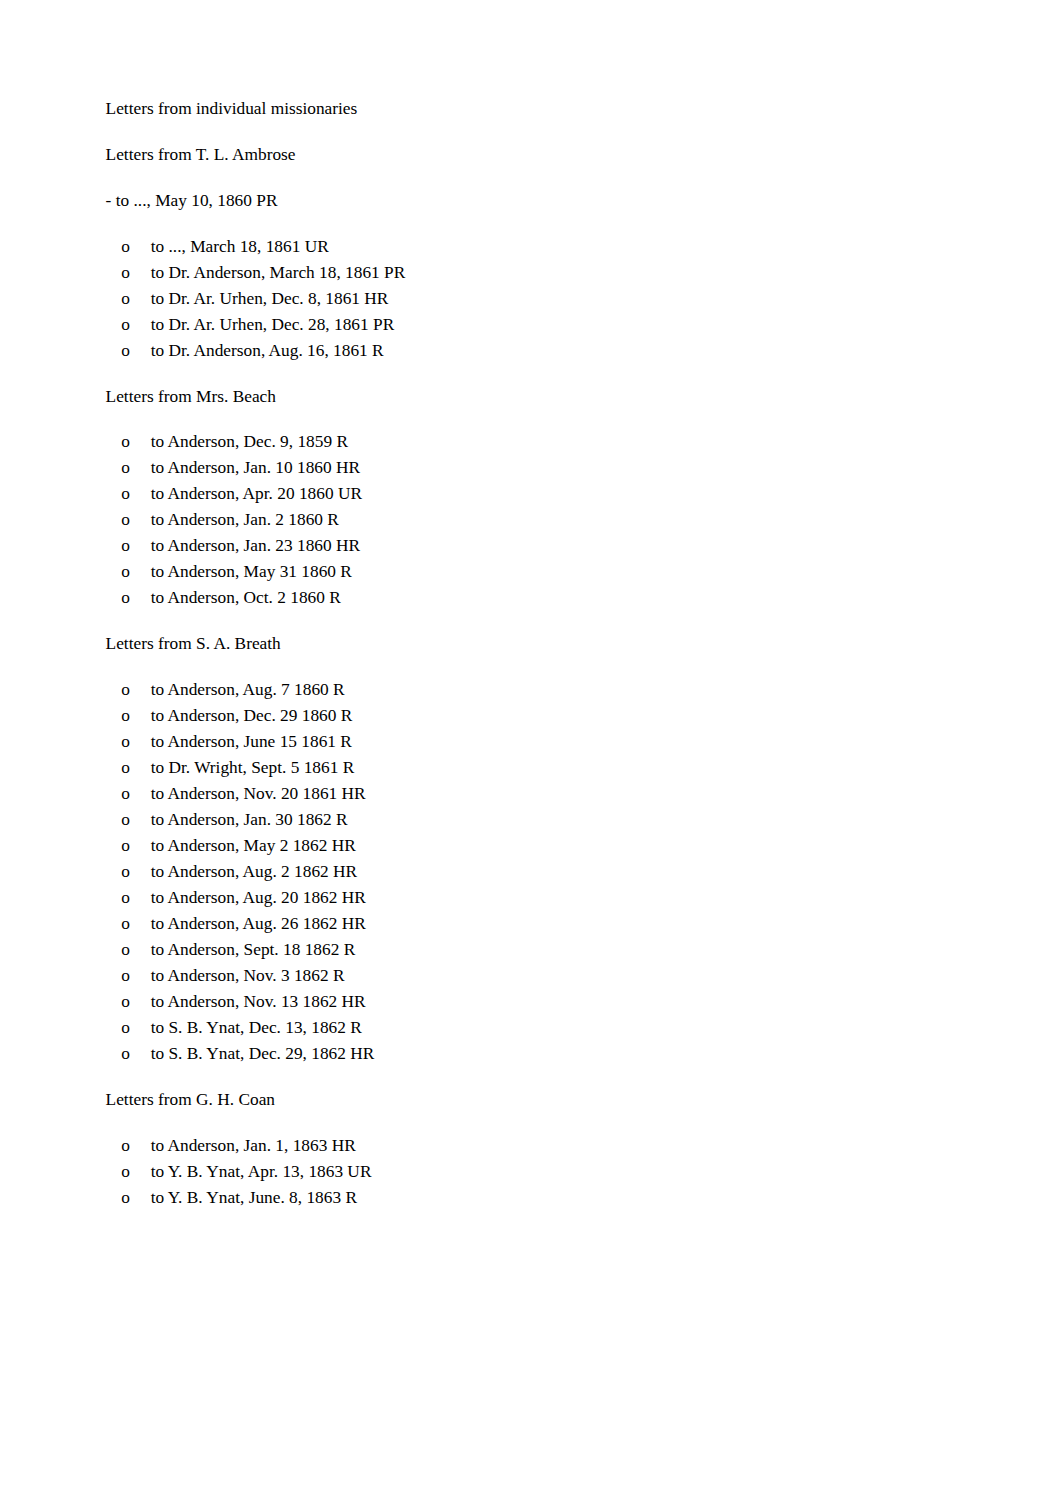Letters from individual missionaries
Letters from T. L. Ambrose
- to ..., May 10, 1860 PR
to ..., March 18, 1861 UR
to Dr. Anderson, March 18, 1861 PR
to Dr. Ar. Urhen, Dec. 8, 1861 HR
to Dr. Ar. Urhen, Dec. 28, 1861 PR
to Dr. Anderson, Aug. 16, 1861 R
Letters from Mrs. Beach
to Anderson, Dec. 9, 1859 R
to Anderson, Jan. 10 1860 HR
to Anderson, Apr. 20 1860 UR
to Anderson, Jan. 2 1860 R
to Anderson, Jan. 23 1860 HR
to Anderson, May 31 1860 R
to Anderson, Oct. 2 1860 R
Letters from S. A. Breath
to Anderson, Aug. 7 1860 R
to Anderson, Dec. 29 1860 R
to Anderson, June 15 1861 R
to Dr. Wright, Sept. 5 1861 R
to Anderson, Nov. 20 1861 HR
to Anderson, Jan. 30 1862 R
to Anderson, May 2 1862 HR
to Anderson, Aug. 2 1862 HR
to Anderson, Aug. 20 1862 HR
to Anderson, Aug. 26 1862 HR
to Anderson, Sept. 18 1862 R
to Anderson, Nov. 3 1862 R
to Anderson, Nov. 13 1862 HR
to S. B. Ynat, Dec. 13, 1862 R
to S. B. Ynat, Dec. 29, 1862 HR
Letters from G. H. Coan
to Anderson, Jan. 1, 1863 HR
to Y. B. Ynat, Apr. 13, 1863 UR
to Y. B. Ynat, June. 8, 1863 R